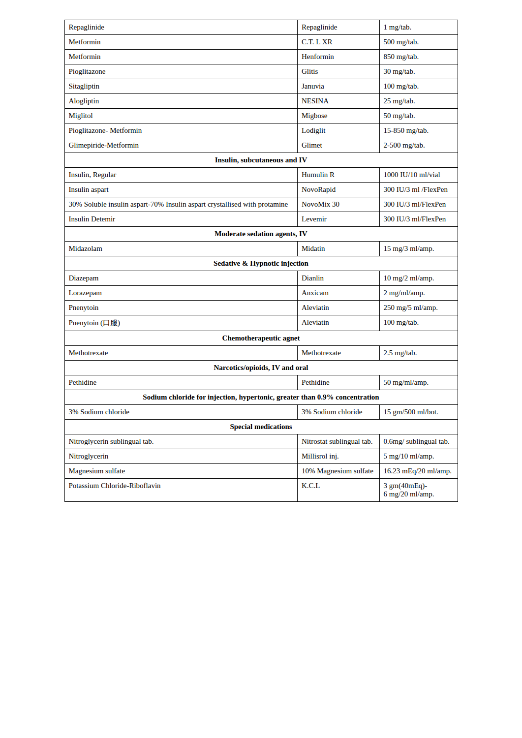| Repaglinide | Repaglinide | 1 mg/tab. |
| Metformin | C.T. L XR | 500 mg/tab. |
| Metformin | Henformin | 850 mg/tab. |
| Pioglitazone | Glitis | 30 mg/tab. |
| Sitagliptin | Januvia | 100 mg/tab. |
| Alogliptin | NESINA | 25 mg/tab. |
| Miglitol | Migbose | 50 mg/tab. |
| Pioglitazone- Metformin | Lodiglit | 15-850 mg/tab. |
| Glimepiride-Metformin | Glimet | 2-500 mg/tab. |
| Insulin, subcutaneous and IV |
| Insulin, Regular | Humulin R | 1000 IU/10 ml/vial |
| Insulin aspart | NovoRapid | 300 IU/3 ml /FlexPen |
| 30% Soluble insulin aspart-70% Insulin aspart crystallised with protamine | NovoMix 30 | 300 IU/3 ml/FlexPen |
| Insulin Detemir | Levemir | 300 IU/3 ml/FlexPen |
| Moderate sedation agents, IV |
| Midazolam | Midatin | 15 mg/3 ml/amp. |
| Sedative & Hypnotic injection |
| Diazepam | Dianlin | 10 mg/2 ml/amp. |
| Lorazepam | Anxicam | 2 mg/ml/amp. |
| Pnenytoin | Aleviatin | 250 mg/5 ml/amp. |
| Pnenytoin (口服) | Aleviatin | 100 mg/tab. |
| Chemotherapeutic agnet |
| Methotrexate | Methotrexate | 2.5 mg/tab. |
| Narcotics/opioids, IV and oral |
| Pethidine | Pethidine | 50 mg/ml/amp. |
| Sodium chloride for injection, hypertonic, greater than 0.9% concentration |
| 3% Sodium chloride | 3% Sodium chloride | 15 gm/500 ml/bot. |
| Special medications |
| Nitroglycerin sublingual tab. | Nitrostat sublingual tab. | 0.6mg/ sublingual tab. |
| Nitroglycerin | Millisrol inj. | 5 mg/10 ml/amp. |
| Magnesium sulfate | 10% Magnesium sulfate | 16.23 mEq/20 ml/amp. |
| Potassium Chloride-Riboflavin | K.C.L | 3 gm(40mEq)- 6 mg/20 ml/amp. |